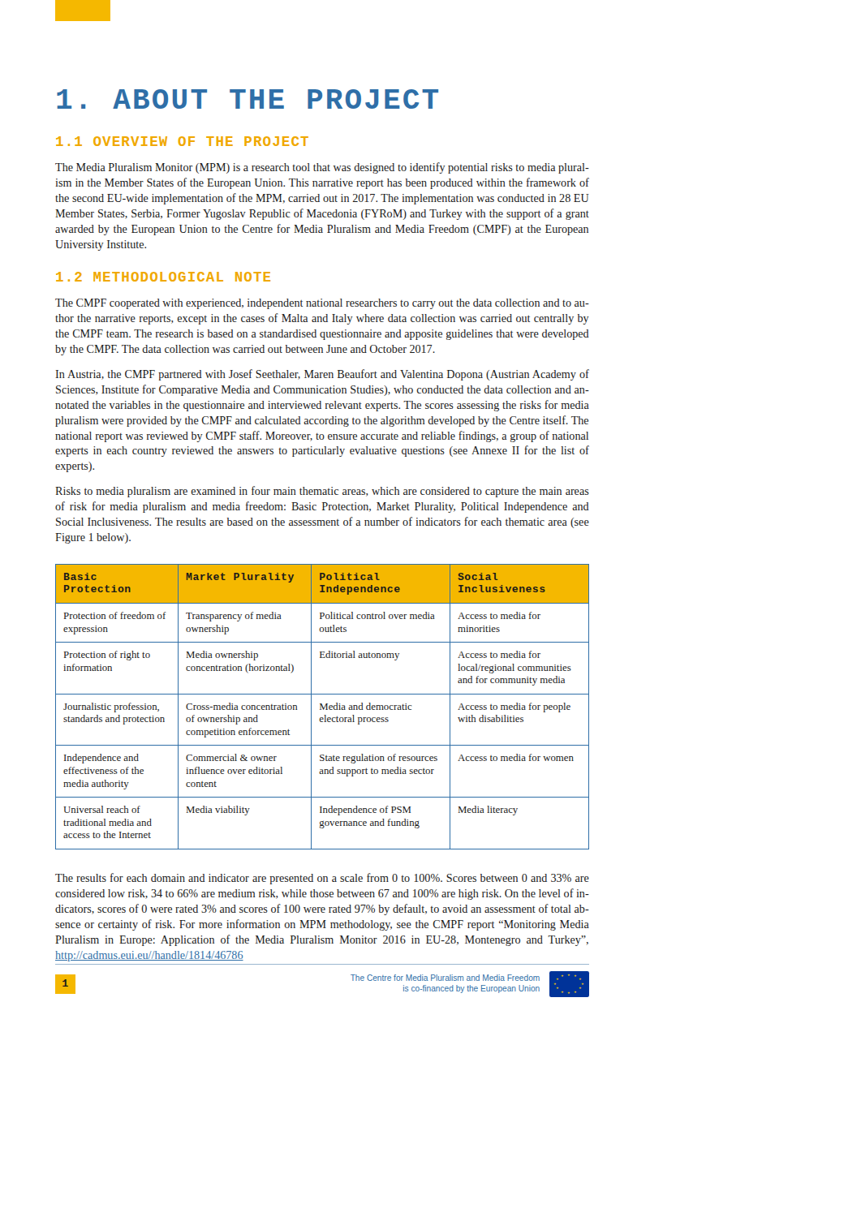1. ABOUT THE PROJECT
1.1 OVERVIEW OF THE PROJECT
The Media Pluralism Monitor (MPM) is a research tool that was designed to identify potential risks to media pluralism in the Member States of the European Union. This narrative report has been produced within the framework of the second EU-wide implementation of the MPM, carried out in 2017. The implementation was conducted in 28 EU Member States, Serbia, Former Yugoslav Republic of Macedonia (FYRoM) and Turkey with the support of a grant awarded by the European Union to the Centre for Media Pluralism and Media Freedom (CMPF) at the European University Institute.
1.2 METHODOLOGICAL NOTE
The CMPF cooperated with experienced, independent national researchers to carry out the data collection and to author the narrative reports, except in the cases of Malta and Italy where data collection was carried out centrally by the CMPF team. The research is based on a standardised questionnaire and apposite guidelines that were developed by the CMPF. The data collection was carried out between June and October 2017.
In Austria, the CMPF partnered with Josef Seethaler, Maren Beaufort and Valentina Dopona (Austrian Academy of Sciences, Institute for Comparative Media and Communication Studies), who conducted the data collection and annotated the variables in the questionnaire and interviewed relevant experts. The scores assessing the risks for media pluralism were provided by the CMPF and calculated according to the algorithm developed by the Centre itself. The national report was reviewed by CMPF staff. Moreover, to ensure accurate and reliable findings, a group of national experts in each country reviewed the answers to particularly evaluative questions (see Annexe II for the list of experts).
Risks to media pluralism are examined in four main thematic areas, which are considered to capture the main areas of risk for media pluralism and media freedom: Basic Protection, Market Plurality, Political Independence and Social Inclusiveness. The results are based on the assessment of a number of indicators for each thematic area (see Figure 1 below).
| Basic Protection | Market Plurality | Political Independence | Social Inclusiveness |
| --- | --- | --- | --- |
| Protection of freedom of expression | Transparency of media ownership | Political control over media outlets | Access to media for minorities |
| Protection of right to information | Media ownership concentration (horizontal) | Editorial autonomy | Access to media for local/regional communities and for community media |
| Journalistic profession, standards and protection | Cross-media concentration of ownership and competition enforcement | Media and democratic electoral process | Access to media for people with disabilities |
| Independence and effectiveness of the media authority | Commercial & owner influence over editorial content | State regulation of resources and support to media sector | Access to media for women |
| Universal reach of traditional media and access to the Internet | Media viability | Independence of PSM governance and funding | Media literacy |
The results for each domain and indicator are presented on a scale from 0 to 100%. Scores between 0 and 33% are considered low risk, 34 to 66% are medium risk, while those between 67 and 100% are high risk. On the level of indicators, scores of 0 were rated 3% and scores of 100 were rated 97% by default, to avoid an assessment of total absence or certainty of risk. For more information on MPM methodology, see the CMPF report “Monitoring Media Pluralism in Europe: Application of the Media Pluralism Monitor 2016 in EU-28, Montenegro and Turkey”, http://cadmus.eui.eu//handle/1814/46786
1
The Centre for Media Pluralism and Media Freedom
is co-financed by the European Union
★ ★ ★ ★ ★ ★ ★ ★ ★ ★ ★ ★